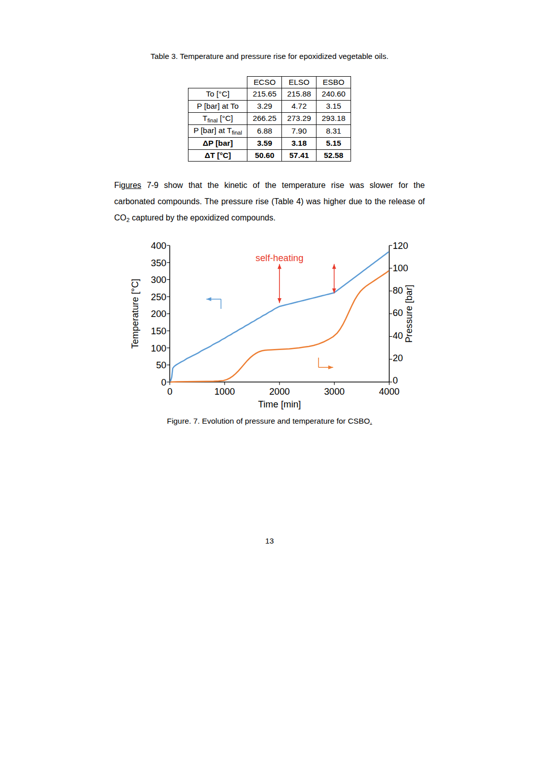Table 3. Temperature and pressure rise for epoxidized vegetable oils.
| | ECSO | ELSO | ESBO |
| To [°C] | 215.65 | 215.88 | 240.60 |
| P [bar] at To | 3.29 | 4.72 | 3.15 |
| T final [°C] | 266.25 | 273.29 | 293.18 |
| P [bar] at T final | 6.88 | 7.90 | 8.31 |
| ΔP [bar] | 3.59 | 3.18 | 5.15 |
| ΔT [°C] | 50.60 | 57.41 | 52.58 |
Figures 7-9 show that the kinetic of the temperature rise was slower for the carbonated compounds. The pressure rise (Table 4) was higher due to the release of CO2 captured by the epoxidized compounds.
400 350 300 250 200 150 100 50 0 120 100 80 60 40 20 0 0 1000 2000 3000 4000 Temperature [°C] Pressure [bar] Time [min] self-heating
Figure. 7. Evolution of pressure and temperature for CSBO.
13